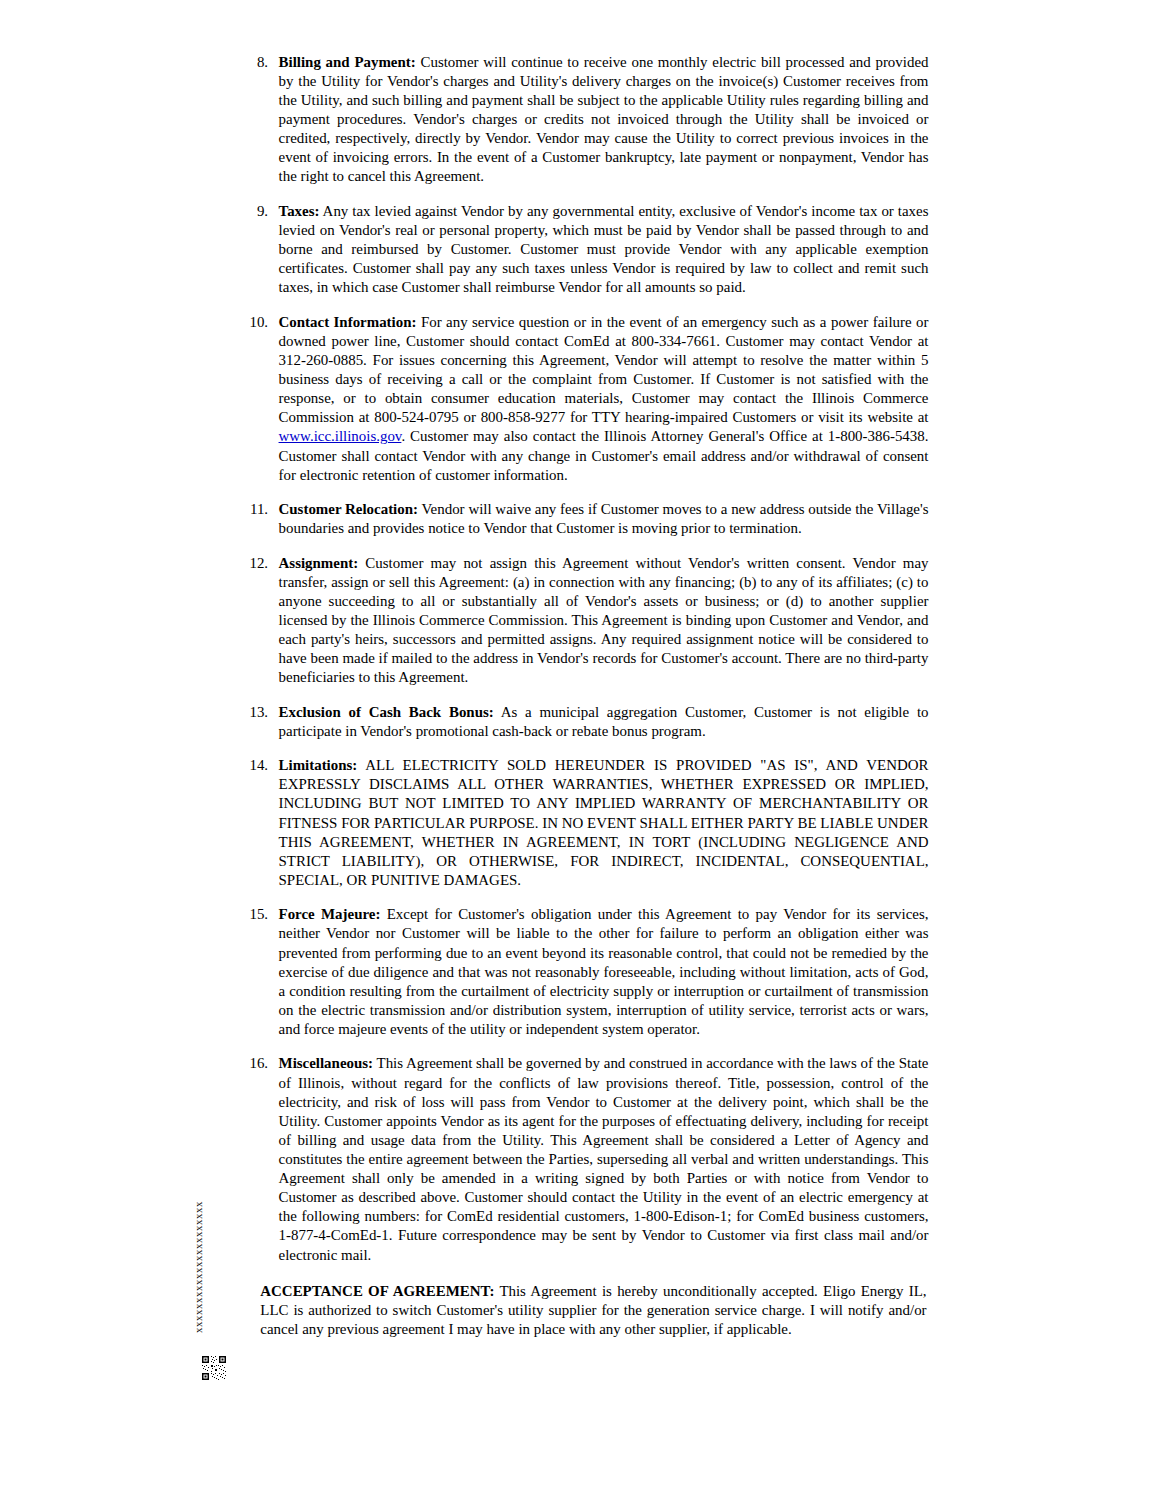Billing and Payment: Customer will continue to receive one monthly electric bill processed and provided by the Utility for Vendor's charges and Utility's delivery charges on the invoice(s) Customer receives from the Utility, and such billing and payment shall be subject to the applicable Utility rules regarding billing and payment procedures. Vendor's charges or credits not invoiced through the Utility shall be invoiced or credited, respectively, directly by Vendor. Vendor may cause the Utility to correct previous invoices in the event of invoicing errors. In the event of a Customer bankruptcy, late payment or nonpayment, Vendor has the right to cancel this Agreement.
Taxes: Any tax levied against Vendor by any governmental entity, exclusive of Vendor's income tax or taxes levied on Vendor's real or personal property, which must be paid by Vendor shall be passed through to and borne and reimbursed by Customer. Customer must provide Vendor with any applicable exemption certificates. Customer shall pay any such taxes unless Vendor is required by law to collect and remit such taxes, in which case Customer shall reimburse Vendor for all amounts so paid.
Contact Information: For any service question or in the event of an emergency such as a power failure or downed power line, Customer should contact ComEd at 800-334-7661. Customer may contact Vendor at 312-260-0885. For issues concerning this Agreement, Vendor will attempt to resolve the matter within 5 business days of receiving a call or the complaint from Customer. If Customer is not satisfied with the response, or to obtain consumer education materials, Customer may contact the Illinois Commerce Commission at 800-524-0795 or 800-858-9277 for TTY hearing-impaired Customers or visit its website at www.icc.illinois.gov. Customer may also contact the Illinois Attorney General's Office at 1-800-386-5438. Customer shall contact Vendor with any change in Customer's email address and/or withdrawal of consent for electronic retention of customer information.
Customer Relocation: Vendor will waive any fees if Customer moves to a new address outside the Village's boundaries and provides notice to Vendor that Customer is moving prior to termination.
Assignment: Customer may not assign this Agreement without Vendor's written consent. Vendor may transfer, assign or sell this Agreement: (a) in connection with any financing; (b) to any of its affiliates; (c) to anyone succeeding to all or substantially all of Vendor's assets or business; or (d) to another supplier licensed by the Illinois Commerce Commission. This Agreement is binding upon Customer and Vendor, and each party's heirs, successors and permitted assigns. Any required assignment notice will be considered to have been made if mailed to the address in Vendor's records for Customer's account. There are no third-party beneficiaries to this Agreement.
Exclusion of Cash Back Bonus: As a municipal aggregation Customer, Customer is not eligible to participate in Vendor's promotional cash-back or rebate bonus program.
Limitations: ALL ELECTRICITY SOLD HEREUNDER IS PROVIDED "AS IS", AND VENDOR EXPRESSLY DISCLAIMS ALL OTHER WARRANTIES, WHETHER EXPRESSED OR IMPLIED, INCLUDING BUT NOT LIMITED TO ANY IMPLIED WARRANTY OF MERCHANTABILITY OR FITNESS FOR PARTICULAR PURPOSE. IN NO EVENT SHALL EITHER PARTY BE LIABLE UNDER THIS AGREEMENT, WHETHER IN AGREEMENT, IN TORT (INCLUDING NEGLIGENCE AND STRICT LIABILITY), OR OTHERWISE, FOR INDIRECT, INCIDENTAL, CONSEQUENTIAL, SPECIAL, OR PUNITIVE DAMAGES.
Force Majeure: Except for Customer's obligation under this Agreement to pay Vendor for its services, neither Vendor nor Customer will be liable to the other for failure to perform an obligation either was prevented from performing due to an event beyond its reasonable control, that could not be remedied by the exercise of due diligence and that was not reasonably foreseeable, including without limitation, acts of God, a condition resulting from the curtailment of electricity supply or interruption or curtailment of transmission on the electric transmission and/or distribution system, interruption of utility service, terrorist acts or wars, and force majeure events of the utility or independent system operator.
Miscellaneous: This Agreement shall be governed by and construed in accordance with the laws of the State of Illinois, without regard for the conflicts of law provisions thereof. Title, possession, control of the electricity, and risk of loss will pass from Vendor to Customer at the delivery point, which shall be the Utility. Customer appoints Vendor as its agent for the purposes of effectuating delivery, including for receipt of billing and usage data from the Utility. This Agreement shall be considered a Letter of Agency and constitutes the entire agreement between the Parties, superseding all verbal and written understandings. This Agreement shall only be amended in a writing signed by both Parties or with notice from Vendor to Customer as described above. Customer should contact the Utility in the event of an electric emergency at the following numbers: for ComEd residential customers, 1-800-Edison-1; for ComEd business customers, 1-877-4-ComEd-1. Future correspondence may be sent by Vendor to Customer via first class mail and/or electronic mail.
ACCEPTANCE OF AGREEMENT: This Agreement is hereby unconditionally accepted. Eligo Energy IL, LLC is authorized to switch Customer's utility supplier for the generation service charge. I will notify and/or cancel any previous agreement I may have in place with any other supplier, if applicable.
xxxxxxxxxxxxxxxxxxxxxx